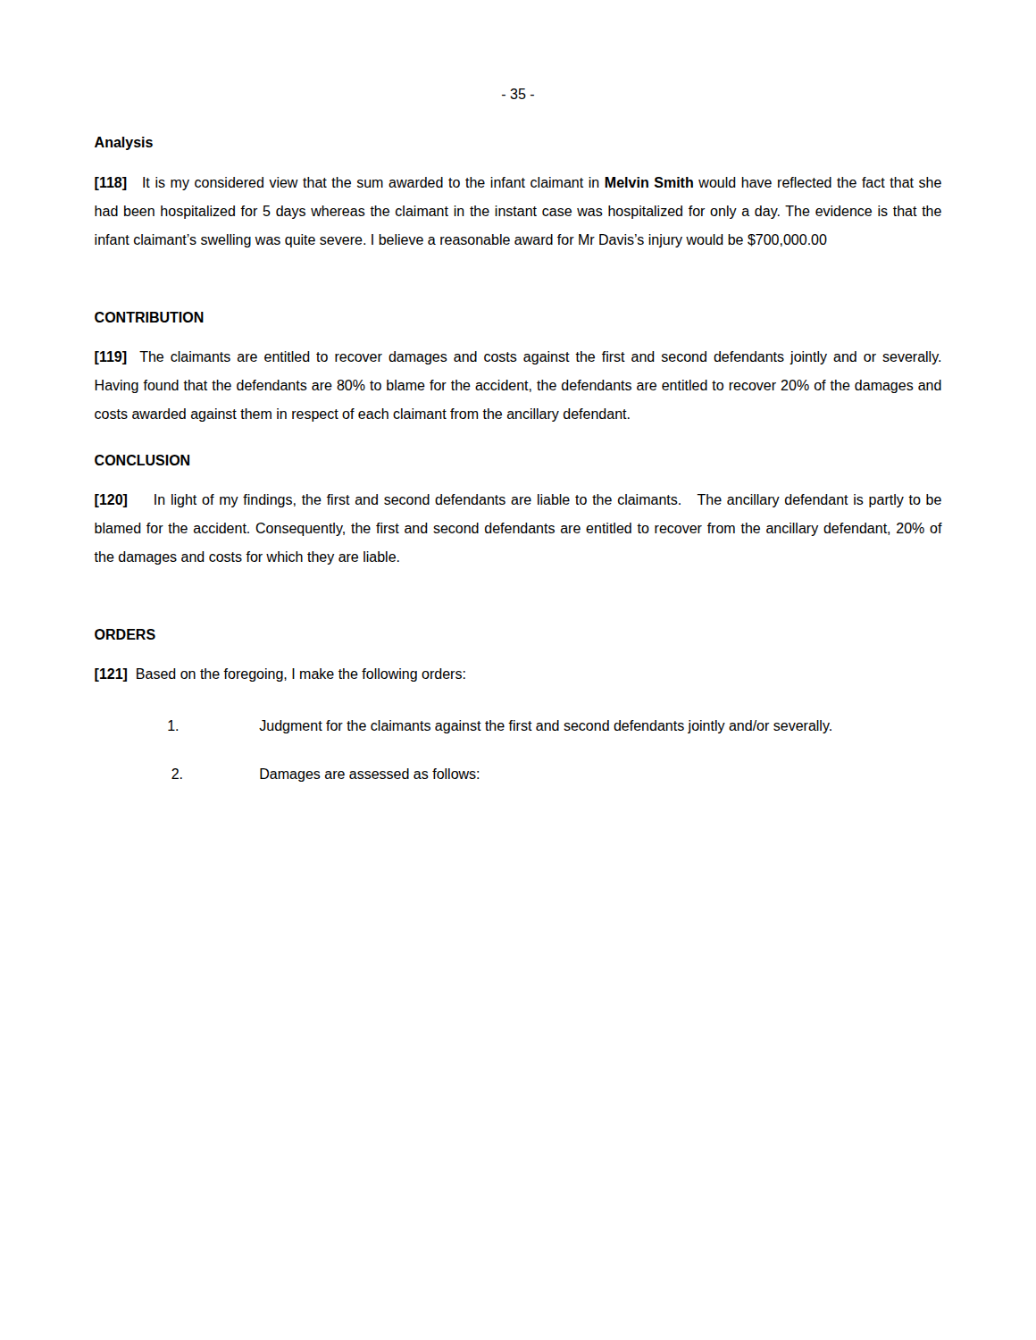- 35 -
Analysis
[118] It is my considered view that the sum awarded to the infant claimant in Melvin Smith would have reflected the fact that she had been hospitalized for 5 days whereas the claimant in the instant case was hospitalized for only a day. The evidence is that the infant claimant’s swelling was quite severe. I believe a reasonable award for Mr Davis’s injury would be $700,000.00
CONTRIBUTION
[119] The claimants are entitled to recover damages and costs against the first and second defendants jointly and or severally. Having found that the defendants are 80% to blame for the accident, the defendants are entitled to recover 20% of the damages and costs awarded against them in respect of each claimant from the ancillary defendant.
CONCLUSION
[120] In light of my findings, the first and second defendants are liable to the claimants. The ancillary defendant is partly to be blamed for the accident. Consequently, the first and second defendants are entitled to recover from the ancillary defendant, 20% of the damages and costs for which they are liable.
ORDERS
[121] Based on the foregoing, I make the following orders:
1. Judgment for the claimants against the first and second defendants jointly and/or severally.
2. Damages are assessed as follows: